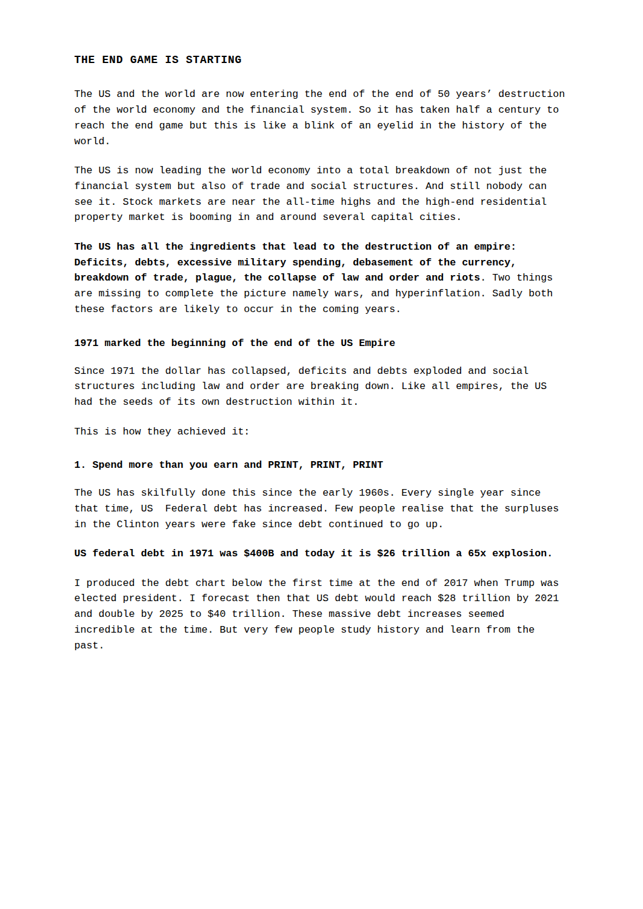THE END GAME IS STARTING
The US and the world are now entering the end of the end of 50 years’ destruction of the world economy and the financial system. So it has taken half a century to reach the end game but this is like a blink of an eyelid in the history of the world.
The US is now leading the world economy into a total breakdown of not just the financial system but also of trade and social structures. And still nobody can see it. Stock markets are near the all-time highs and the high-end residential property market is booming in and around several capital cities.
The US has all the ingredients that lead to the destruction of an empire: Deficits, debts, excessive military spending, debasement of the currency, breakdown of trade, plague, the collapse of law and order and riots. Two things are missing to complete the picture namely wars, and hyperinflation. Sadly both these factors are likely to occur in the coming years.
1971 marked the beginning of the end of the US Empire
Since 1971 the dollar has collapsed, deficits and debts exploded and social structures including law and order are breaking down. Like all empires, the US had the seeds of its own destruction within it.
This is how they achieved it:
1. Spend more than you earn and PRINT, PRINT, PRINT
The US has skilfully done this since the early 1960s. Every single year since that time, US Federal debt has increased. Few people realise that the surpluses in the Clinton years were fake since debt continued to go up.
US federal debt in 1971 was $400B and today it is $26 trillion a 65x explosion.
I produced the debt chart below the first time at the end of 2017 when Trump was elected president. I forecast then that US debt would reach $28 trillion by 2021 and double by 2025 to $40 trillion. These massive debt increases seemed incredible at the time. But very few people study history and learn from the past.